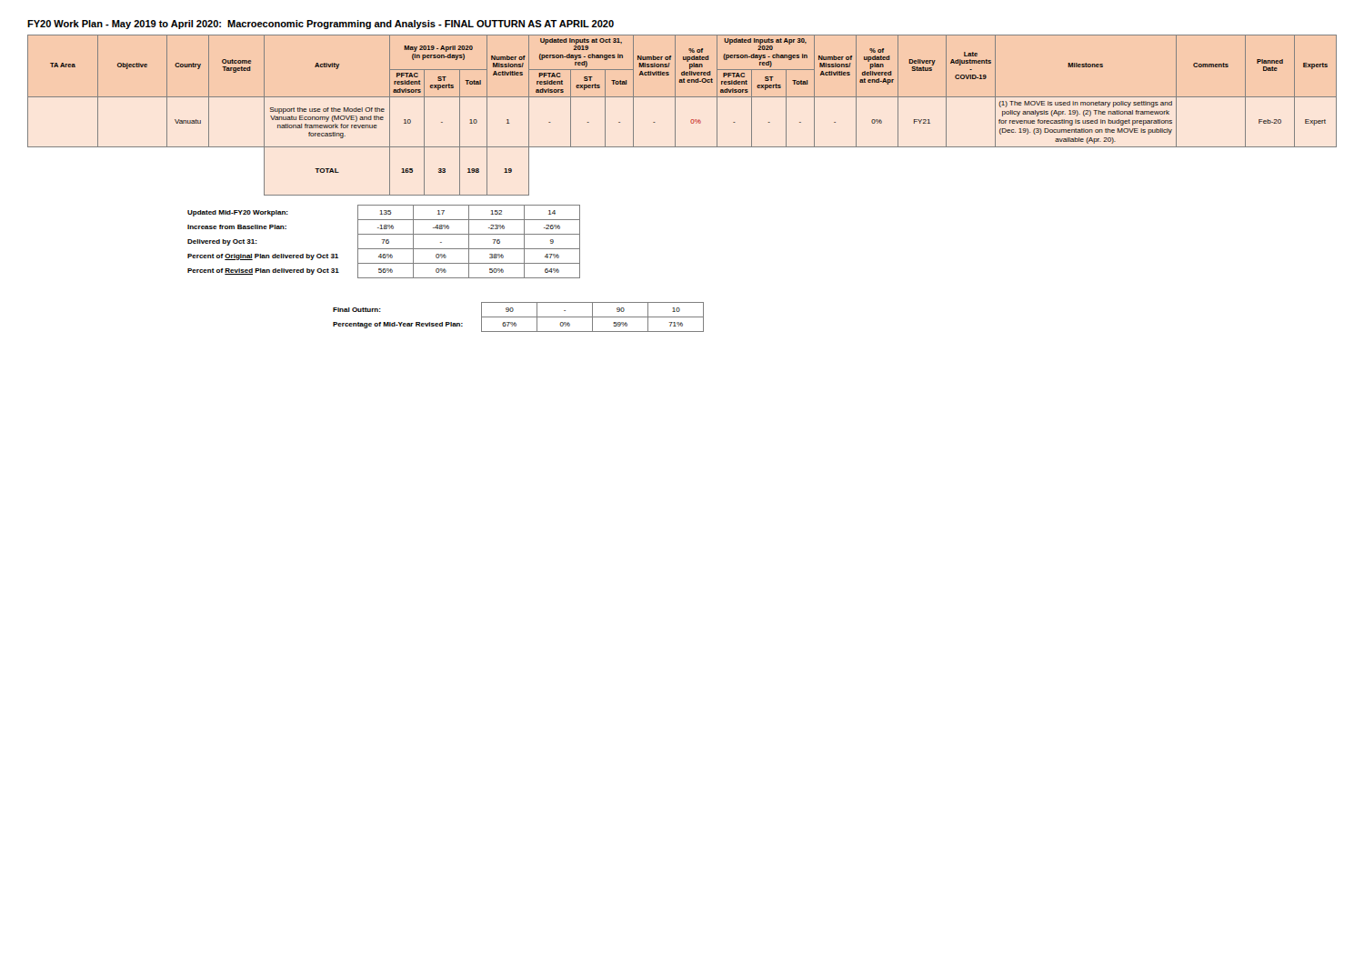FY20 Work Plan - May 2019 to April 2020: Macroeconomic Programming and Analysis - FINAL OUTTURN AS AT APRIL 2020
| TA Area | Objective | Country | Outcome Targeted | Activity | May 2019 - April 2020 (in person-days) | Number of Missions/ Activities | Updated Inputs at Oct 31, 2019 (person-days - changes in red) | Number of Missions/ Activities | % of updated plan delivered at end-Oct | Updated Inputs at Apr 30, 2020 (person-days - changes in red) | Number of Missions/ Activities | % of updated plan delivered at end-Apr | Delivery Status | Late Adjustments - COVID-19 | Milestones | Comments | Planned Date | Experts |
| --- | --- | --- | --- | --- | --- | --- | --- | --- | --- | --- | --- | --- | --- | --- | --- | --- | --- | --- |
| PFTAC resident advisors | ST experts | Total | PFTAC resident advisors | ST experts | Total | PFTAC resident advisors | ST experts | Total |
| | | Vanuatu | | Support the use of the Model Of the Vanuatu Economy (MOVE) and the national framework for revenue forecasting. | 10 | - | 10 | 1 | - | - | - | - | 0% | - | - | - | - | 0% | FY21 | | (1) The MOVE is used in monetary policy settings and policy analysis (Apr. 19). (2) The national framework for revenue forecasting is used in budget preparations (Dec. 19). (3) Documentation on the MOVE is publicly available (Apr. 20). | | Feb-20 | Expert |
| | | | | TOTAL | 165 | 33 | 198 | 19 | | | | | | | | | | | | | | | | |
| Updated Mid-FY20 Workplan: | 135 | 17 | 152 | 14 |
| Increase from Baseline Plan: | -18% | -48% | -23% | -26% |
| Delivered by Oct 31: | 76 | - | 76 | 9 |
| Percent of Original Plan delivered by Oct 31 | 46% | 0% | 38% | 47% |
| Percent of Revised Plan delivered by Oct 31 | 56% | 0% | 50% | 64% |
| Final Outturn: | 90 | - | 90 | 10 |
| Percentage of Mid-Year Revised Plan: | 67% | 0% | 59% | 71% |